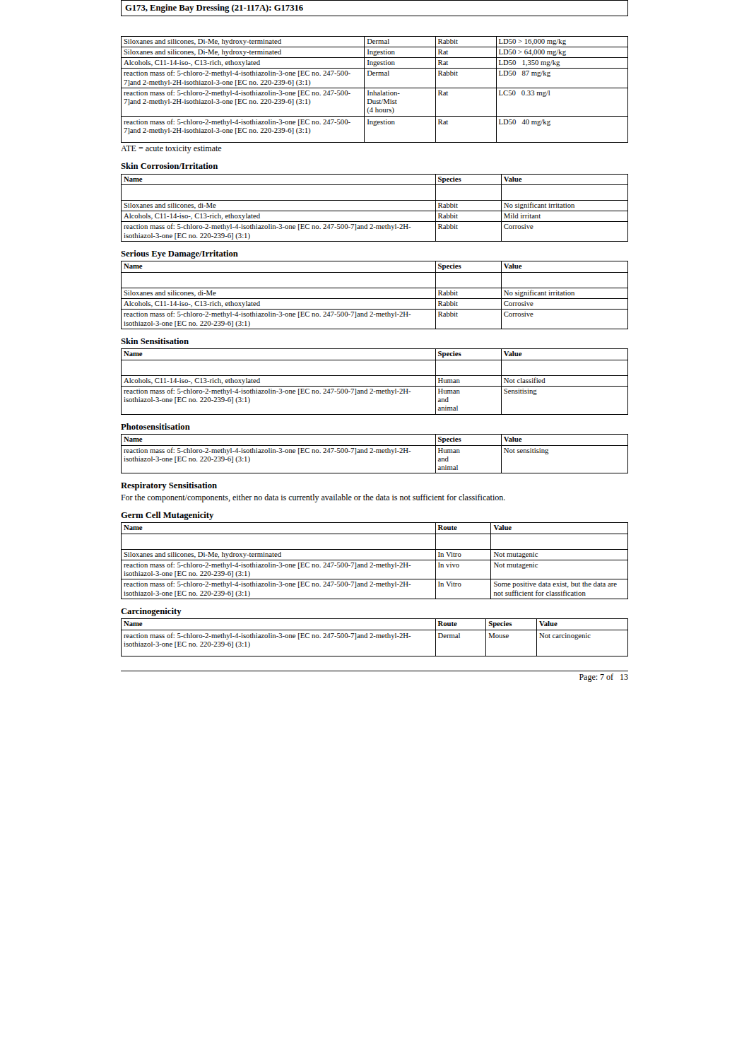G173, Engine Bay Dressing (21-117A): G17316
| Siloxanes and silicones, Di-Me, hydroxy-terminated | Dermal | Rabbit | LD50 > 16,000 mg/kg |
| Siloxanes and silicones, Di-Me, hydroxy-terminated | Ingestion | Rat | LD50 > 64,000 mg/kg |
| Alcohols, C11-14-iso-, C13-rich, ethoxylated | Ingestion | Rat | LD50 1,350 mg/kg |
| reaction mass of: 5-chloro-2-methyl-4-isothiazolin-3-one [EC no. 247-500-7]and 2-methyl-2H-isothiazol-3-one [EC no. 220-239-6] (3:1) | Dermal | Rabbit | LD50 87 mg/kg |
| reaction mass of: 5-chloro-2-methyl-4-isothiazolin-3-one [EC no. 247-500-7]and 2-methyl-2H-isothiazol-3-one [EC no. 220-239-6] (3:1) | Inhalation- Dust/Mist (4 hours) | Rat | LC50 0.33 mg/l |
| reaction mass of: 5-chloro-2-methyl-4-isothiazolin-3-one [EC no. 247-500-7]and 2-methyl-2H-isothiazol-3-one [EC no. 220-239-6] (3:1) | Ingestion | Rat | LD50 40 mg/kg |
ATE = acute toxicity estimate
Skin Corrosion/Irritation
| Name | Species | Value |
| --- | --- | --- |
| Siloxanes and silicones, di-Me | Rabbit | No significant irritation |
| Alcohols, C11-14-iso-, C13-rich, ethoxylated | Rabbit | Mild irritant |
| reaction mass of: 5-chloro-2-methyl-4-isothiazolin-3-one [EC no. 247-500-7]and 2-methyl-2H-isothiazol-3-one [EC no. 220-239-6] (3:1) | Rabbit | Corrosive |
Serious Eye Damage/Irritation
| Name | Species | Value |
| --- | --- | --- |
| Siloxanes and silicones, di-Me | Rabbit | No significant irritation |
| Alcohols, C11-14-iso-, C13-rich, ethoxylated | Rabbit | Corrosive |
| reaction mass of: 5-chloro-2-methyl-4-isothiazolin-3-one [EC no. 247-500-7]and 2-methyl-2H-isothiazol-3-one [EC no. 220-239-6] (3:1) | Rabbit | Corrosive |
Skin Sensitisation
| Name | Species | Value |
| --- | --- | --- |
| Alcohols, C11-14-iso-, C13-rich, ethoxylated | Human | Not classified |
| reaction mass of: 5-chloro-2-methyl-4-isothiazolin-3-one [EC no. 247-500-7]and 2-methyl-2H-isothiazol-3-one [EC no. 220-239-6] (3:1) | Human and animal | Sensitising |
Photosensitisation
| Name | Species | Value |
| --- | --- | --- |
| reaction mass of: 5-chloro-2-methyl-4-isothiazolin-3-one [EC no. 247-500-7]and 2-methyl-2H-isothiazol-3-one [EC no. 220-239-6] (3:1) | Human and animal | Not sensitising |
Respiratory Sensitisation
For the component/components, either no data is currently available or the data is not sufficient for classification.
Germ Cell Mutagenicity
| Name | Route | Value |
| --- | --- | --- |
| Siloxanes and silicones, Di-Me, hydroxy-terminated | In Vitro | Not mutagenic |
| reaction mass of: 5-chloro-2-methyl-4-isothiazolin-3-one [EC no. 247-500-7]and 2-methyl-2H-isothiazol-3-one [EC no. 220-239-6] (3:1) | In vivo | Not mutagenic |
| reaction mass of: 5-chloro-2-methyl-4-isothiazolin-3-one [EC no. 247-500-7]and 2-methyl-2H-isothiazol-3-one [EC no. 220-239-6] (3:1) | In Vitro | Some positive data exist, but the data are not sufficient for classification |
Carcinogenicity
| Name | Route | Species | Value |
| --- | --- | --- | --- |
| reaction mass of: 5-chloro-2-methyl-4-isothiazolin-3-one [EC no. 247-500-7]and 2-methyl-2H-isothiazol-3-one [EC no. 220-239-6] (3:1) | Dermal | Mouse | Not carcinogenic |
Page: 7 of 13